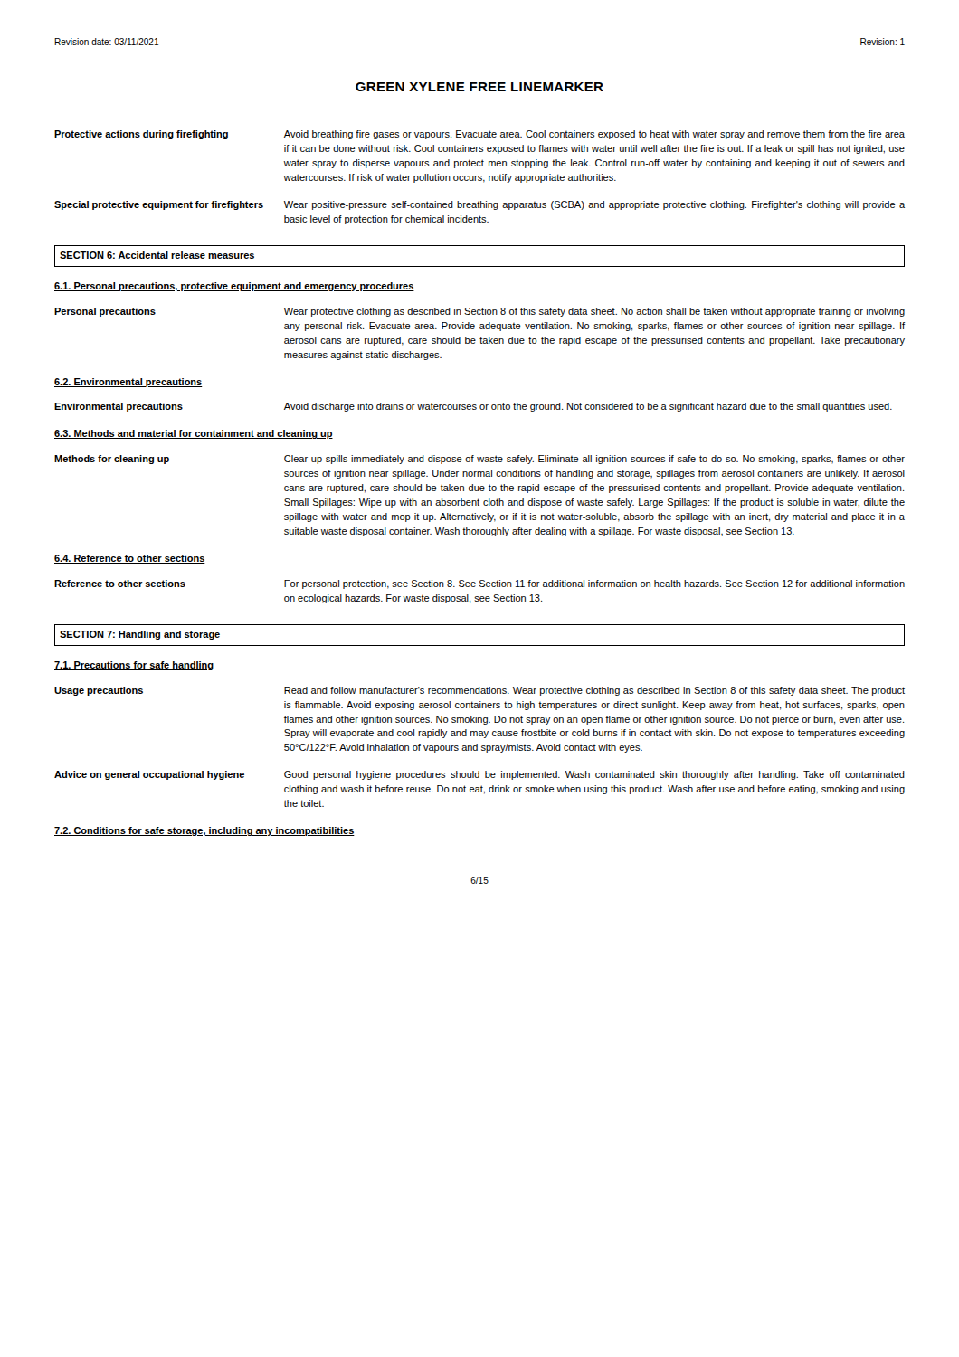Revision date: 03/11/2021 Revision: 1
GREEN XYLENE FREE LINEMARKER
| Protective actions during firefighting | Avoid breathing fire gases or vapours. Evacuate area. Cool containers exposed to heat with water spray and remove them from the fire area if it can be done without risk. Cool containers exposed to flames with water until well after the fire is out. If a leak or spill has not ignited, use water spray to disperse vapours and protect men stopping the leak. Control run-off water by containing and keeping it out of sewers and watercourses. If risk of water pollution occurs, notify appropriate authorities. |
| Special protective equipment for firefighters | Wear positive-pressure self-contained breathing apparatus (SCBA) and appropriate protective clothing. Firefighter's clothing will provide a basic level of protection for chemical incidents. |
SECTION 6: Accidental release measures
6.1. Personal precautions, protective equipment and emergency procedures
| Personal precautions | Wear protective clothing as described in Section 8 of this safety data sheet. No action shall be taken without appropriate training or involving any personal risk. Evacuate area. Provide adequate ventilation. No smoking, sparks, flames or other sources of ignition near spillage. If aerosol cans are ruptured, care should be taken due to the rapid escape of the pressurised contents and propellant. Take precautionary measures against static discharges. |
6.2. Environmental precautions
| Environmental precautions | Avoid discharge into drains or watercourses or onto the ground. Not considered to be a significant hazard due to the small quantities used. |
6.3. Methods and material for containment and cleaning up
| Methods for cleaning up | Clear up spills immediately and dispose of waste safely. Eliminate all ignition sources if safe to do so. No smoking, sparks, flames or other sources of ignition near spillage. Under normal conditions of handling and storage, spillages from aerosol containers are unlikely. If aerosol cans are ruptured, care should be taken due to the rapid escape of the pressurised contents and propellant. Provide adequate ventilation. Small Spillages: Wipe up with an absorbent cloth and dispose of waste safely. Large Spillages: If the product is soluble in water, dilute the spillage with water and mop it up. Alternatively, or if it is not water-soluble, absorb the spillage with an inert, dry material and place it in a suitable waste disposal container. Wash thoroughly after dealing with a spillage. For waste disposal, see Section 13. |
6.4. Reference to other sections
| Reference to other sections | For personal protection, see Section 8. See Section 11 for additional information on health hazards. See Section 12 for additional information on ecological hazards. For waste disposal, see Section 13. |
SECTION 7: Handling and storage
7.1. Precautions for safe handling
| Usage precautions | Read and follow manufacturer's recommendations. Wear protective clothing as described in Section 8 of this safety data sheet. The product is flammable. Avoid exposing aerosol containers to high temperatures or direct sunlight. Keep away from heat, hot surfaces, sparks, open flames and other ignition sources. No smoking. Do not spray on an open flame or other ignition source. Do not pierce or burn, even after use. Spray will evaporate and cool rapidly and may cause frostbite or cold burns if in contact with skin. Do not expose to temperatures exceeding 50°C/122°F. Avoid inhalation of vapours and spray/mists. Avoid contact with eyes. |
| Advice on general occupational hygiene | Good personal hygiene procedures should be implemented. Wash contaminated skin thoroughly after handling. Take off contaminated clothing and wash it before reuse. Do not eat, drink or smoke when using this product. Wash after use and before eating, smoking and using the toilet. |
7.2. Conditions for safe storage, including any incompatibilities
6/15